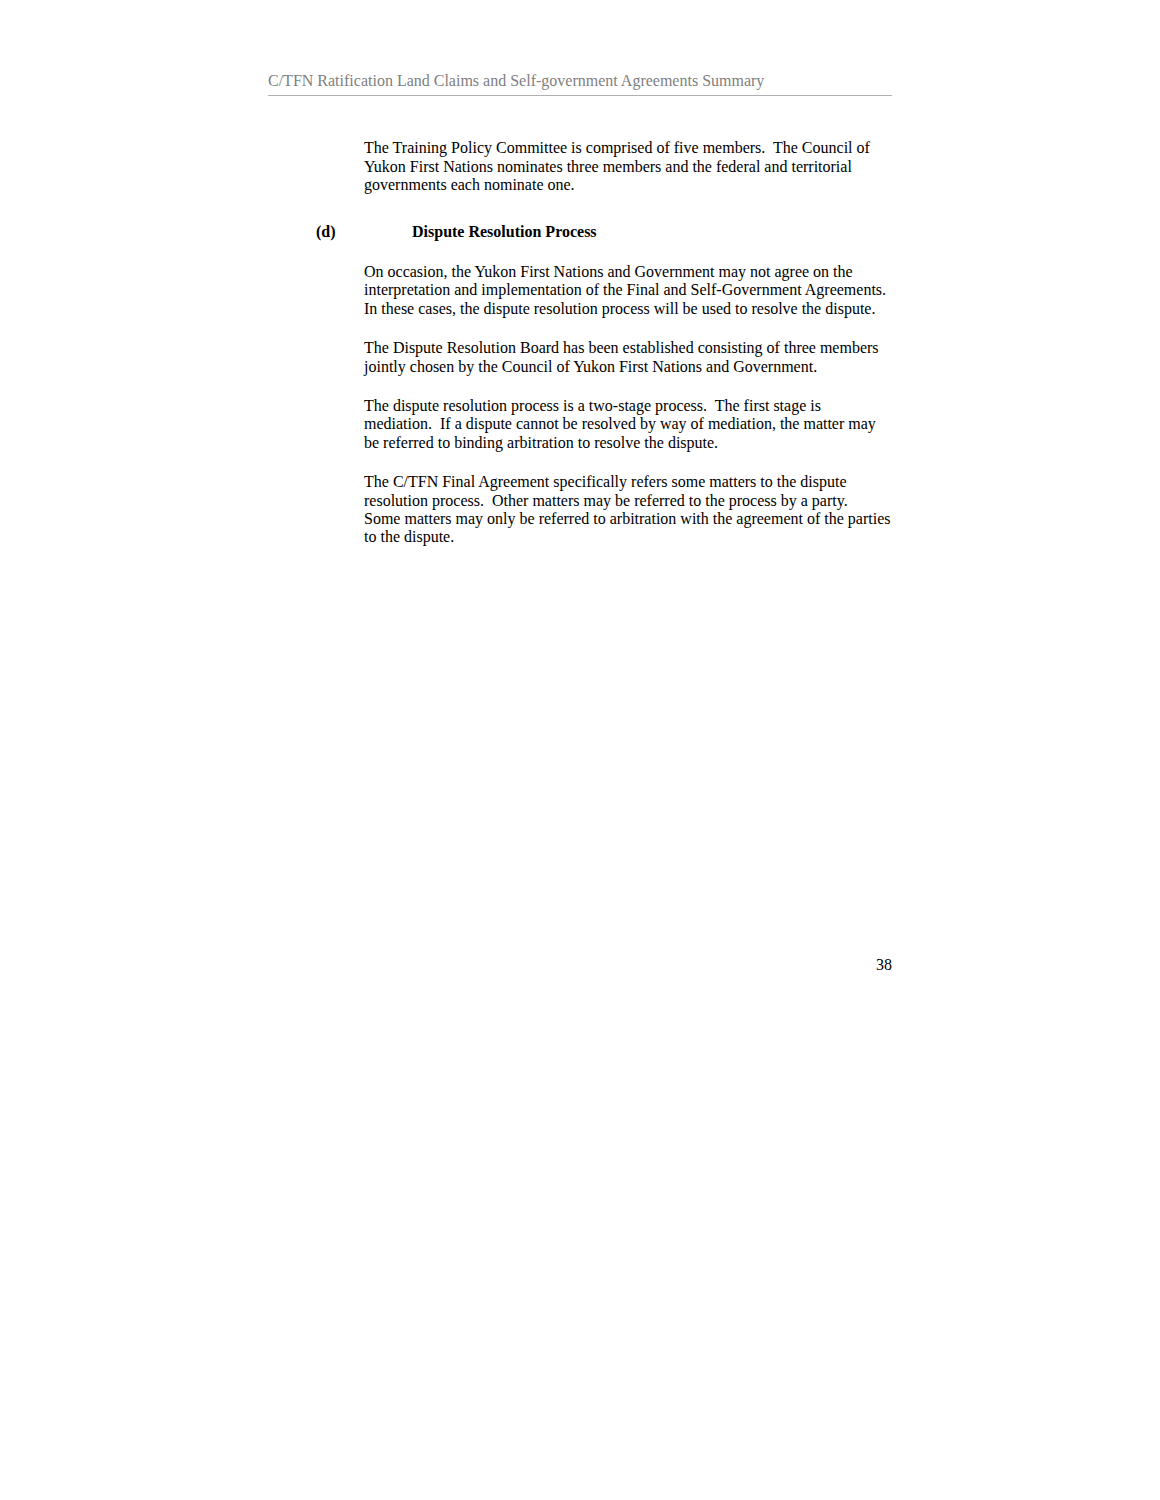C/TFN Ratification Land Claims and Self-government Agreements Summary
The Training Policy Committee is comprised of five members. The Council of Yukon First Nations nominates three members and the federal and territorial governments each nominate one.
(d) Dispute Resolution Process
On occasion, the Yukon First Nations and Government may not agree on the interpretation and implementation of the Final and Self-Government Agreements. In these cases, the dispute resolution process will be used to resolve the dispute.
The Dispute Resolution Board has been established consisting of three members jointly chosen by the Council of Yukon First Nations and Government.
The dispute resolution process is a two-stage process. The first stage is mediation. If a dispute cannot be resolved by way of mediation, the matter may be referred to binding arbitration to resolve the dispute.
The C/TFN Final Agreement specifically refers some matters to the dispute resolution process. Other matters may be referred to the process by a party. Some matters may only be referred to arbitration with the agreement of the parties to the dispute.
38